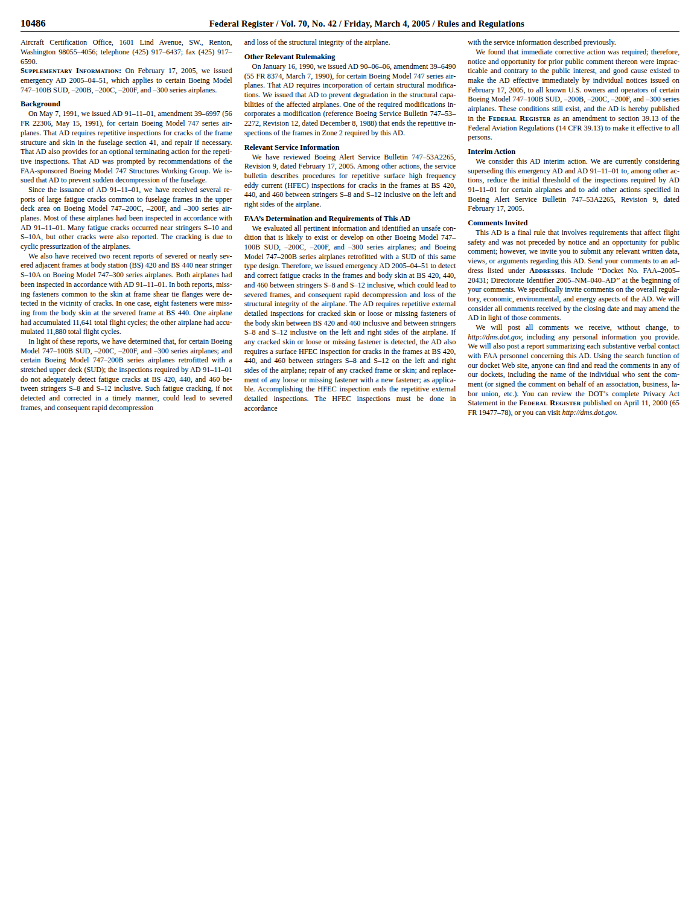10486
Federal Register / Vol. 70, No. 42 / Friday, March 4, 2005 / Rules and Regulations
Aircraft Certification Office, 1601 Lind Avenue, SW., Renton, Washington 98055–4056; telephone (425) 917–6437; fax (425) 917–6590.
Supplementary Information: On February 17, 2005, we issued emergency AD 2005–04–51, which applies to certain Boeing Model 747–100B SUD, –200B, –200C, –200F, and –300 series airplanes.
Background
On May 7, 1991, we issued AD 91–11–01, amendment 39–6997 (56 FR 22306, May 15, 1991), for certain Boeing Model 747 series airplanes. That AD requires repetitive inspections for cracks of the frame structure and skin in the fuselage section 41, and repair if necessary. That AD also provides for an optional terminating action for the repetitive inspections. That AD was prompted by recommendations of the FAA-sponsored Boeing Model 747 Structures Working Group. We issued that AD to prevent sudden decompression of the fuselage.
Since the issuance of AD 91–11–01, we have received several reports of large fatigue cracks common to fuselage frames in the upper deck area on Boeing Model 747–200C, –200F, and –300 series airplanes. Most of these airplanes had been inspected in accordance with AD 91–11–01. Many fatigue cracks occurred near stringers S–10 and S–10A, but other cracks were also reported. The cracking is due to cyclic pressurization of the airplanes.
We also have received two recent reports of severed or nearly severed adjacent frames at body station (BS) 420 and BS 440 near stringer S–10A on Boeing Model 747–300 series airplanes. Both airplanes had been inspected in accordance with AD 91–11–01. In both reports, missing fasteners common to the skin at frame shear tie flanges were detected in the vicinity of cracks. In one case, eight fasteners were missing from the body skin at the severed frame at BS 440. One airplane had accumulated 11,641 total flight cycles; the other airplane had accumulated 11,880 total flight cycles.
In light of these reports, we have determined that, for certain Boeing Model 747–100B SUD, –200C, –200F, and –300 series airplanes; and certain Boeing Model 747–200B series airplanes retrofitted with a stretched upper deck (SUD); the inspections required by AD 91–11–01 do not adequately detect fatigue cracks at BS 420, 440, and 460 between stringers S–8 and S–12 inclusive. Such fatigue cracking, if not detected and corrected in a timely manner, could lead to severed frames, and consequent rapid decompression
and loss of the structural integrity of the airplane.
Other Relevant Rulemaking
On January 16, 1990, we issued AD 90–06–06, amendment 39–6490 (55 FR 8374, March 7, 1990), for certain Boeing Model 747 series airplanes. That AD requires incorporation of certain structural modifications. We issued that AD to prevent degradation in the structural capabilities of the affected airplanes. One of the required modifications incorporates a modification (reference Boeing Service Bulletin 747–53–2272, Revision 12, dated December 8, 1988) that ends the repetitive inspections of the frames in Zone 2 required by this AD.
Relevant Service Information
We have reviewed Boeing Alert Service Bulletin 747–53A2265, Revision 9, dated February 17, 2005. Among other actions, the service bulletin describes procedures for repetitive surface high frequency eddy current (HFEC) inspections for cracks in the frames at BS 420, 440, and 460 between stringers S–8 and S–12 inclusive on the left and right sides of the airplane.
FAA’s Determination and Requirements of This AD
We evaluated all pertinent information and identified an unsafe condition that is likely to exist or develop on other Boeing Model 747–100B SUD, –200C, –200F, and –300 series airplanes; and Boeing Model 747–200B series airplanes retrofitted with a SUD of this same type design. Therefore, we issued emergency AD 2005–04–51 to detect and correct fatigue cracks in the frames and body skin at BS 420, 440, and 460 between stringers S–8 and S–12 inclusive, which could lead to severed frames, and consequent rapid decompression and loss of the structural integrity of the airplane. The AD requires repetitive external detailed inspections for cracked skin or loose or missing fasteners of the body skin between BS 420 and 460 inclusive and between stringers S–8 and S–12 inclusive on the left and right sides of the airplane. If any cracked skin or loose or missing fastener is detected, the AD also requires a surface HFEC inspection for cracks in the frames at BS 420, 440, and 460 between stringers S–8 and S–12 on the left and right sides of the airplane; repair of any cracked frame or skin; and replacement of any loose or missing fastener with a new fastener; as applicable. Accomplishing the HFEC inspection ends the repetitive external detailed inspections. The HFEC inspections must be done in accordance
with the service information described previously.
We found that immediate corrective action was required; therefore, notice and opportunity for prior public comment thereon were impracticable and contrary to the public interest, and good cause existed to make the AD effective immediately by individual notices issued on February 17, 2005, to all known U.S. owners and operators of certain Boeing Model 747–100B SUD, –200B, –200C, –200F, and –300 series airplanes. These conditions still exist, and the AD is hereby published in the Federal Register as an amendment to section 39.13 of the Federal Aviation Regulations (14 CFR 39.13) to make it effective to all persons.
Interim Action
We consider this AD interim action. We are currently considering superseding this emergency AD and AD 91–11–01 to, among other actions, reduce the initial threshold of the inspections required by AD 91–11–01 for certain airplanes and to add other actions specified in Boeing Alert Service Bulletin 747–53A2265, Revision 9, dated February 17, 2005.
Comments Invited
This AD is a final rule that involves requirements that affect flight safety and was not preceded by notice and an opportunity for public comment; however, we invite you to submit any relevant written data, views, or arguments regarding this AD. Send your comments to an address listed under Addresses. Include ‘‘Docket No. FAA–2005–20431; Directorate Identifier 2005–NM–040–AD’’ at the beginning of your comments. We specifically invite comments on the overall regulatory, economic, environmental, and energy aspects of the AD. We will consider all comments received by the closing date and may amend the AD in light of those comments.
We will post all comments we receive, without change, to http://dms.dot.gov, including any personal information you provide. We will also post a report summarizing each substantive verbal contact with FAA personnel concerning this AD. Using the search function of our docket Web site, anyone can find and read the comments in any of our dockets, including the name of the individual who sent the comment (or signed the comment on behalf of an association, business, labor union, etc.). You can review the DOT’s complete Privacy Act Statement in the Federal Register published on April 11, 2000 (65 FR 19477–78), or you can visit http://dms.dot.gov.